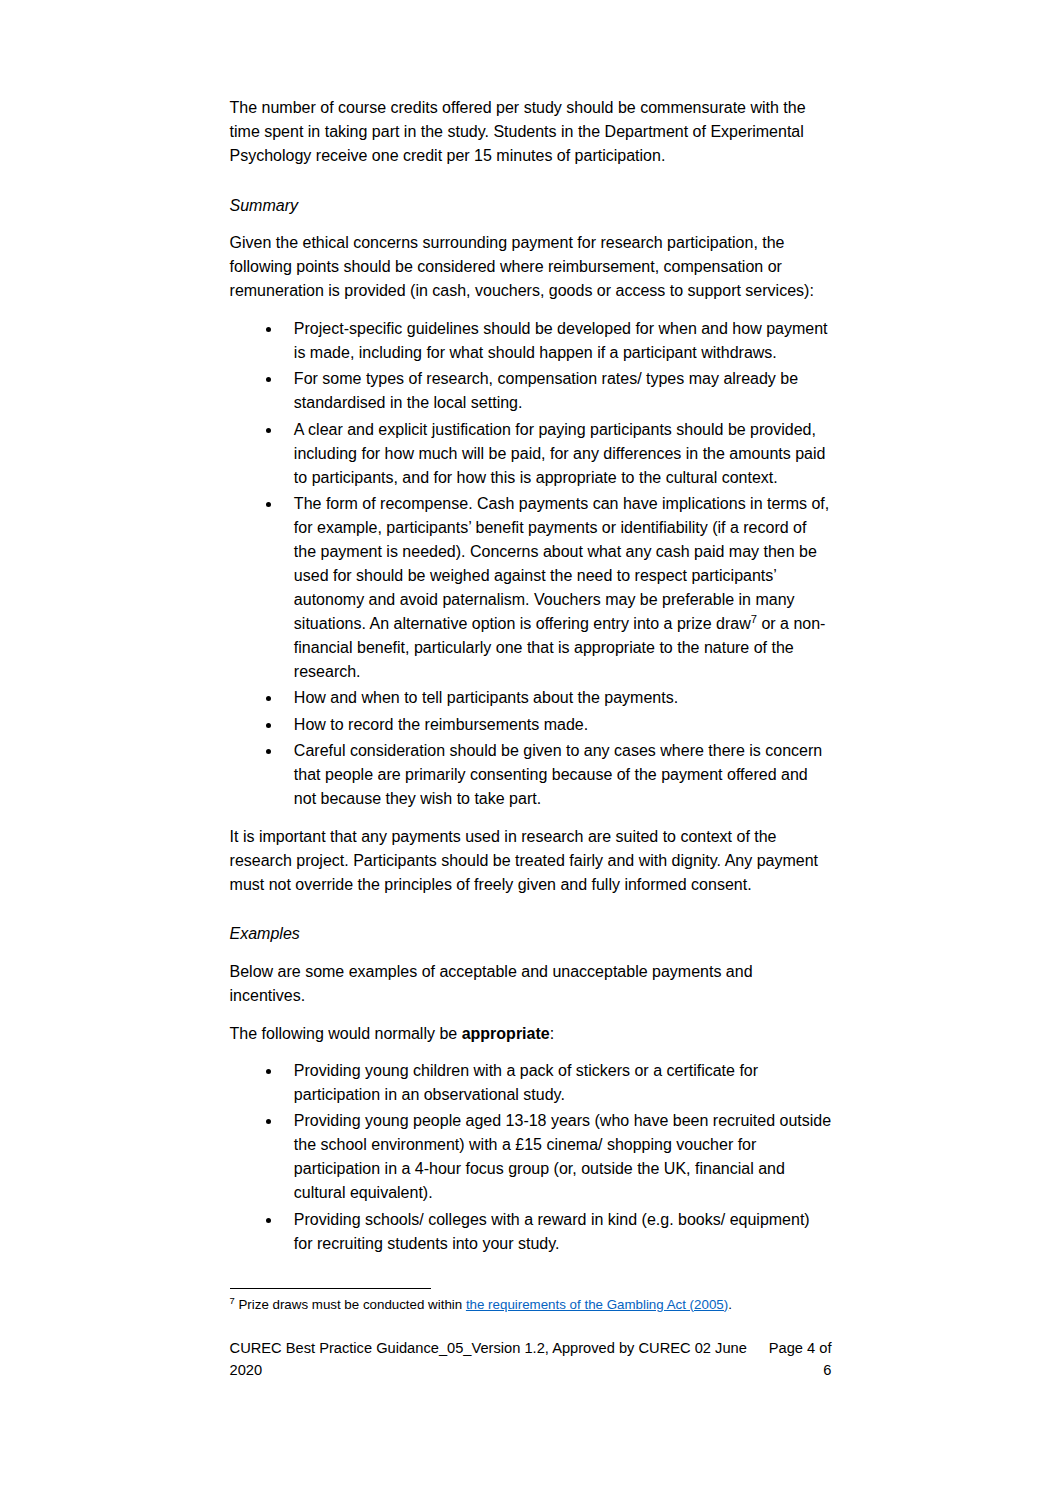The number of course credits offered per study should be commensurate with the time spent in taking part in the study. Students in the Department of Experimental Psychology receive one credit per 15 minutes of participation.
Summary
Given the ethical concerns surrounding payment for research participation, the following points should be considered where reimbursement, compensation or remuneration is provided (in cash, vouchers, goods or access to support services):
Project-specific guidelines should be developed for when and how payment is made, including for what should happen if a participant withdraws.
For some types of research, compensation rates/ types may already be standardised in the local setting.
A clear and explicit justification for paying participants should be provided, including for how much will be paid, for any differences in the amounts paid to participants, and for how this is appropriate to the cultural context.
The form of recompense. Cash payments can have implications in terms of, for example, participants’ benefit payments or identifiability (if a record of the payment is needed). Concerns about what any cash paid may then be used for should be weighed against the need to respect participants’ autonomy and avoid paternalism. Vouchers may be preferable in many situations. An alternative option is offering entry into a prize draw7 or a non-financial benefit, particularly one that is appropriate to the nature of the research.
How and when to tell participants about the payments.
How to record the reimbursements made.
Careful consideration should be given to any cases where there is concern that people are primarily consenting because of the payment offered and not because they wish to take part.
It is important that any payments used in research are suited to context of the research project. Participants should be treated fairly and with dignity. Any payment must not override the principles of freely given and fully informed consent.
Examples
Below are some examples of acceptable and unacceptable payments and incentives.
The following would normally be appropriate:
Providing young children with a pack of stickers or a certificate for participation in an observational study.
Providing young people aged 13-18 years (who have been recruited outside the school environment) with a £15 cinema/ shopping voucher for participation in a 4-hour focus group (or, outside the UK, financial and cultural equivalent).
Providing schools/ colleges with a reward in kind (e.g. books/ equipment) for recruiting students into your study.
7 Prize draws must be conducted within the requirements of the Gambling Act (2005).
CUREC Best Practice Guidance_05_Version 1.2, Approved by CUREC 02 June 2020
Page 4 of 6